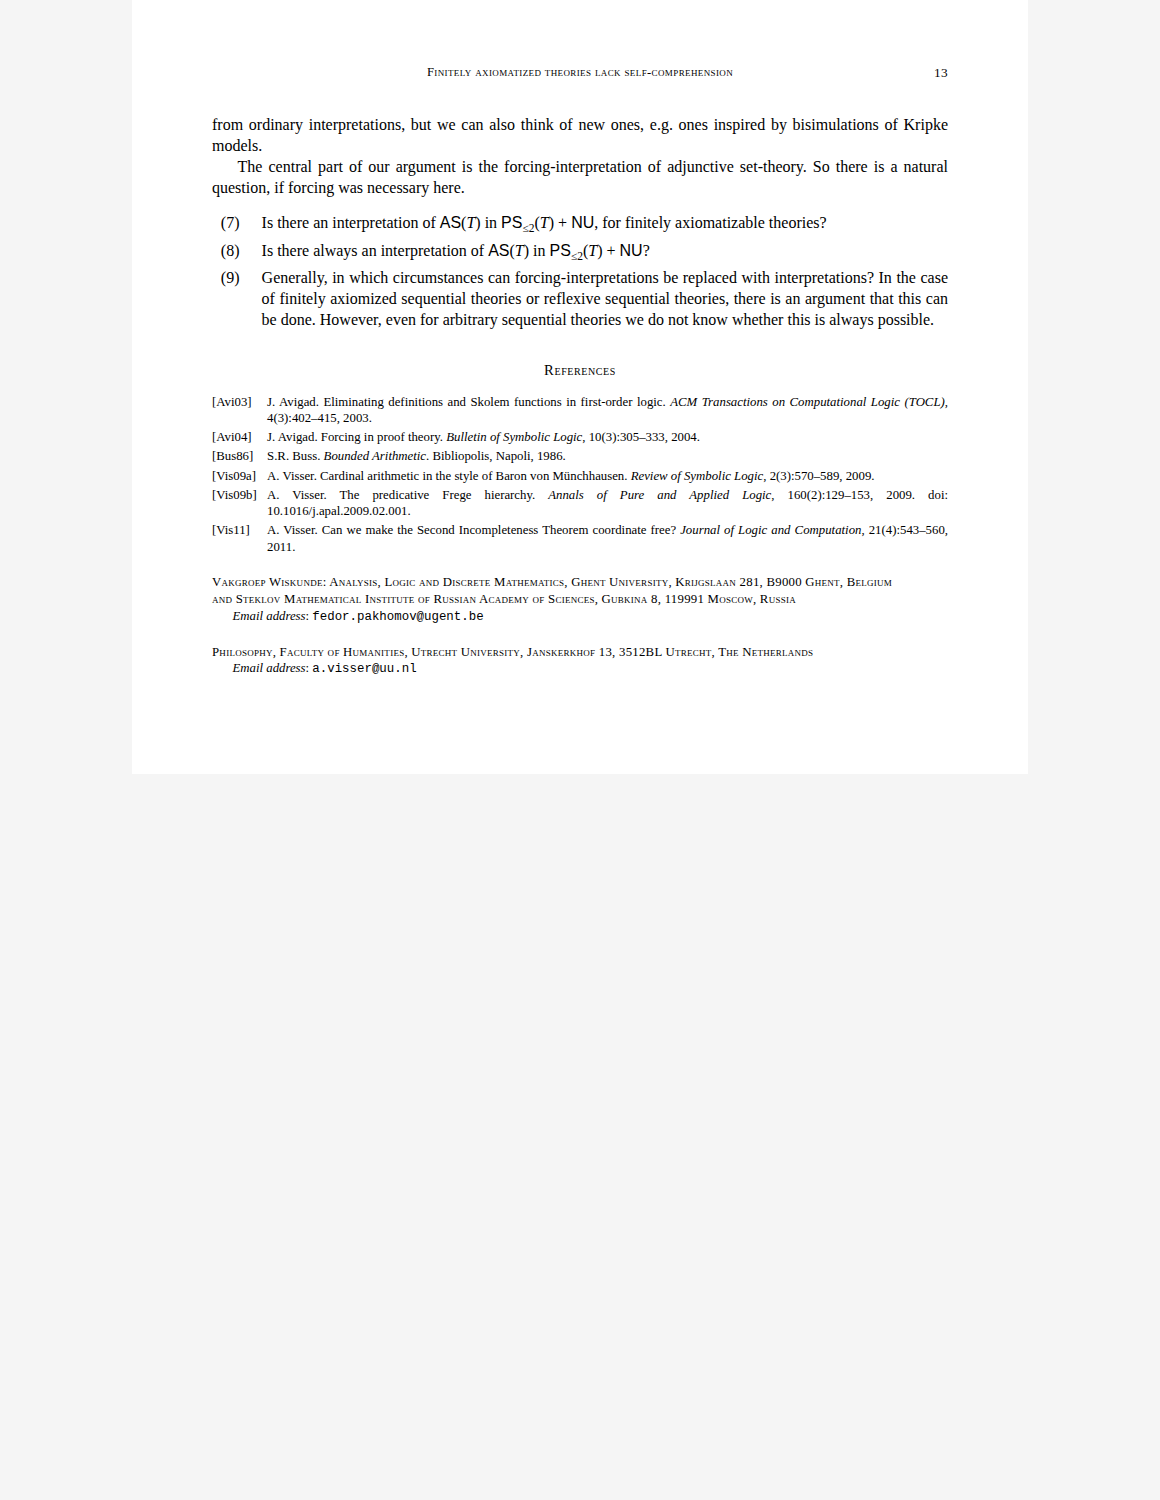Finitely axiomatized theories lack self-comprehension 13
from ordinary interpretations, but we can also think of new ones, e.g. ones inspired by bisimulations of Kripke models.
The central part of our argument is the forcing-interpretation of adjunctive set-theory. So there is a natural question, if forcing was necessary here.
(7) Is there an interpretation of AS(T) in PS≤2(T) + NU, for finitely axiomatizable theories?
(8) Is there always an interpretation of AS(T) in PS≤2(T) + NU?
(9) Generally, in which circumstances can forcing-interpretations be replaced with interpretations? In the case of finitely axiomized sequential theories or reflexive sequential theories, there is an argument that this can be done. However, even for arbitrary sequential theories we do not know whether this is always possible.
References
[Avi03]
J. Avigad. Eliminating definitions and Skolem functions in first-order logic. ACM Transactions on Computational Logic (TOCL), 4(3):402–415, 2003.
[Avi04]
J. Avigad. Forcing in proof theory. Bulletin of Symbolic Logic, 10(3):305–333, 2004.
[Bus86]
S.R. Buss. Bounded Arithmetic. Bibliopolis, Napoli, 1986.
[Vis09a]
A. Visser. Cardinal arithmetic in the style of Baron von Münchhausen. Review of Symbolic Logic, 2(3):570–589, 2009.
[Vis09b]
A. Visser. The predicative Frege hierarchy. Annals of Pure and Applied Logic, 160(2):129–153, 2009. doi: 10.1016/j.apal.2009.02.001.
[Vis11]
A. Visser. Can we make the Second Incompleteness Theorem coordinate free? Journal of Logic and Computation, 21(4):543–560, 2011.
Vakgroep Wiskunde: Analysis, Logic and Discrete Mathematics, Ghent University, Krijgslaan 281, B9000 Ghent, Belgium
and Steklov Mathematical Institute of Russian Academy of Sciences, Gubkina 8, 119991 Moscow, Russia
Email address: fedor.pakhomov@ugent.be
Philosophy, Faculty of Humanities, Utrecht University, Janskerkhof 13, 3512BL Utrecht, The Netherlands
Email address: a.visser@uu.nl